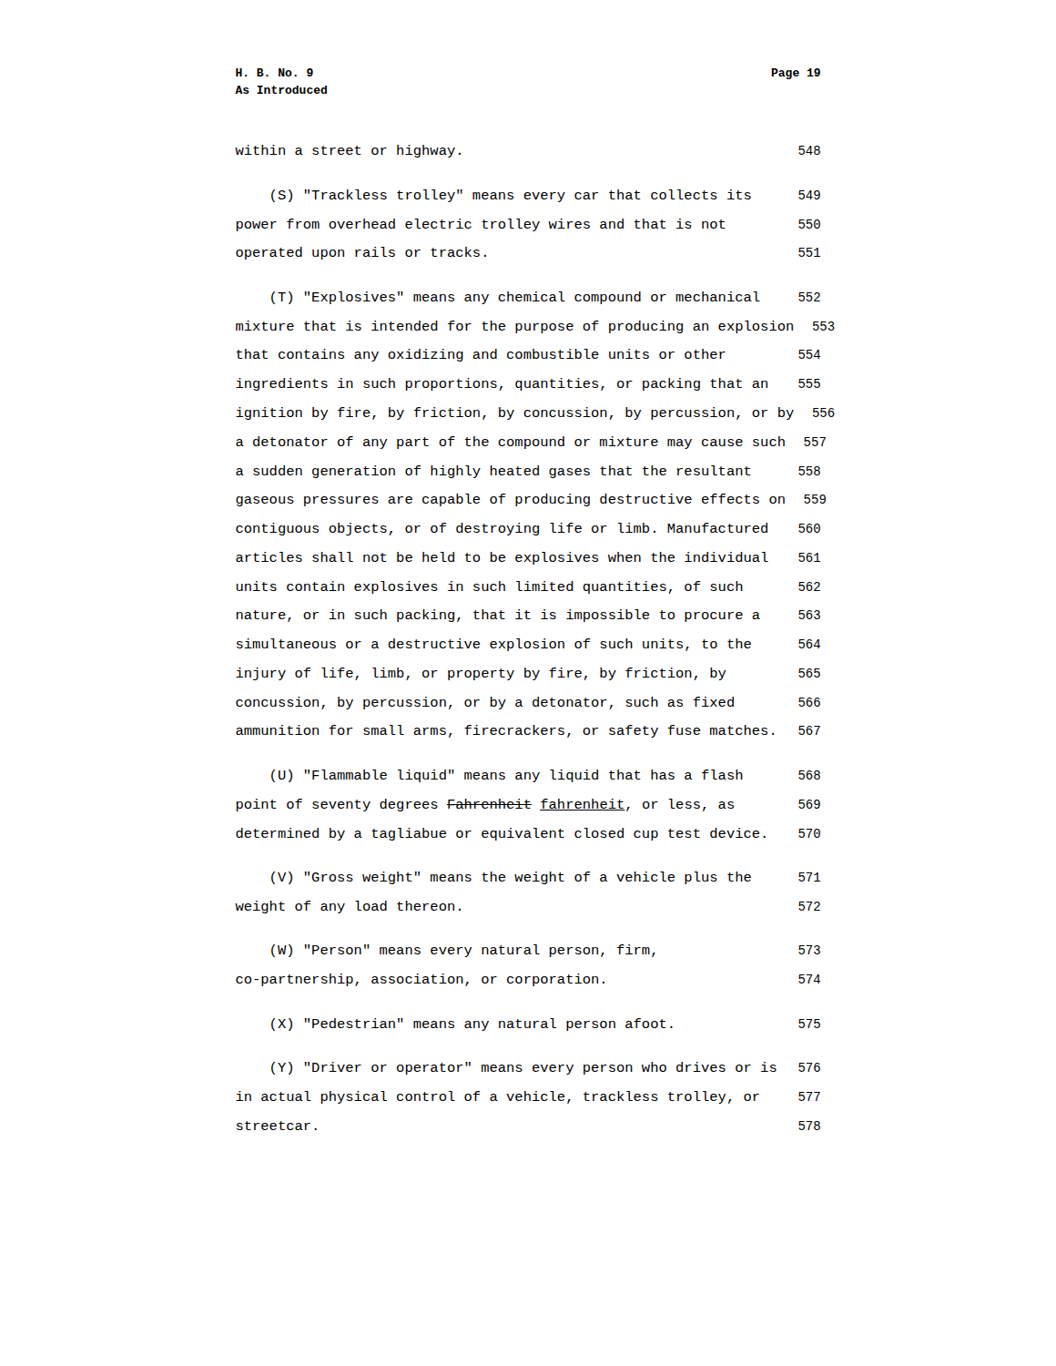H. B. No. 9
As Introduced
Page 19
within a street or highway. 548
(S) "Trackless trolley" means every car that collects its 549
power from overhead electric trolley wires and that is not 550
operated upon rails or tracks. 551
(T) "Explosives" means any chemical compound or mechanical 552
mixture that is intended for the purpose of producing an explosion 553
that contains any oxidizing and combustible units or other 554
ingredients in such proportions, quantities, or packing that an 555
ignition by fire, by friction, by concussion, by percussion, or by 556
a detonator of any part of the compound or mixture may cause such 557
a sudden generation of highly heated gases that the resultant 558
gaseous pressures are capable of producing destructive effects on 559
contiguous objects, or of destroying life or limb. Manufactured 560
articles shall not be held to be explosives when the individual 561
units contain explosives in such limited quantities, of such 562
nature, or in such packing, that it is impossible to procure a 563
simultaneous or a destructive explosion of such units, to the 564
injury of life, limb, or property by fire, by friction, by 565
concussion, by percussion, or by a detonator, such as fixed 566
ammunition for small arms, firecrackers, or safety fuse matches. 567
(U) "Flammable liquid" means any liquid that has a flash 568
point of seventy degrees Fahrenheit fahrenheit, or less, as 569
determined by a tagliabue or equivalent closed cup test device. 570
(V) "Gross weight" means the weight of a vehicle plus the 571
weight of any load thereon. 572
(W) "Person" means every natural person, firm, 573
co-partnership, association, or corporation. 574
(X) "Pedestrian" means any natural person afoot. 575
(Y) "Driver or operator" means every person who drives or is 576
in actual physical control of a vehicle, trackless trolley, or 577
streetcar. 578